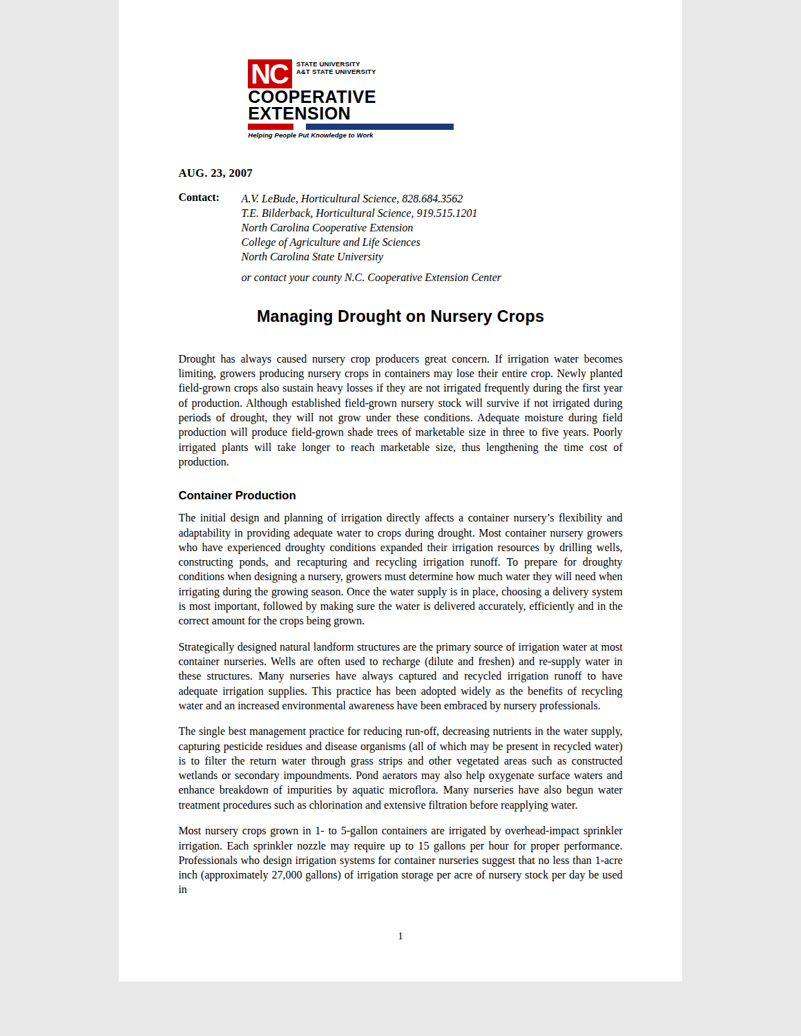NC
STATE UNIVERSITY
A&T STATE UNIVERSITY
COOPERATIVE
EXTENSION
Helping People Put Knowledge to Work
AUG. 23, 2007
Contact:
A.V. LeBude, Horticultural Science, 828.684.3562
T.E. Bilderback, Horticultural Science, 919.515.1201
North Carolina Cooperative Extension
College of Agriculture and Life Sciences
North Carolina State University
or contact your county N.C. Cooperative Extension Center
Managing Drought on Nursery Crops
Drought has always caused nursery crop producers great concern. If irrigation water becomes limiting, growers producing nursery crops in containers may lose their entire crop. Newly planted field-grown crops also sustain heavy losses if they are not irrigated frequently during the first year of production. Although established field-grown nursery stock will survive if not irrigated during periods of drought, they will not grow under these conditions. Adequate moisture during field production will produce field-grown shade trees of marketable size in three to five years. Poorly irrigated plants will take longer to reach marketable size, thus lengthening the time cost of production.
Container Production
The initial design and planning of irrigation directly affects a container nursery’s flexibility and adaptability in providing adequate water to crops during drought. Most container nursery growers who have experienced droughty conditions expanded their irrigation resources by drilling wells, constructing ponds, and recapturing and recycling irrigation runoff. To prepare for droughty conditions when designing a nursery, growers must determine how much water they will need when irrigating during the growing season. Once the water supply is in place, choosing a delivery system is most important, followed by making sure the water is delivered accurately, efficiently and in the correct amount for the crops being grown.
Strategically designed natural landform structures are the primary source of irrigation water at most container nurseries. Wells are often used to recharge (dilute and freshen) and re-supply water in these structures. Many nurseries have always captured and recycled irrigation runoff to have adequate irrigation supplies. This practice has been adopted widely as the benefits of recycling water and an increased environmental awareness have been embraced by nursery professionals.
The single best management practice for reducing run-off, decreasing nutrients in the water supply, capturing pesticide residues and disease organisms (all of which may be present in recycled water) is to filter the return water through grass strips and other vegetated areas such as constructed wetlands or secondary impoundments. Pond aerators may also help oxygenate surface waters and enhance breakdown of impurities by aquatic microflora. Many nurseries have also begun water treatment procedures such as chlorination and extensive filtration before reapplying water.
Most nursery crops grown in 1- to 5-gallon containers are irrigated by overhead-impact sprinkler irrigation. Each sprinkler nozzle may require up to 15 gallons per hour for proper performance. Professionals who design irrigation systems for container nurseries suggest that no less than 1-acre inch (approximately 27,000 gallons) of irrigation storage per acre of nursery stock per day be used in
1